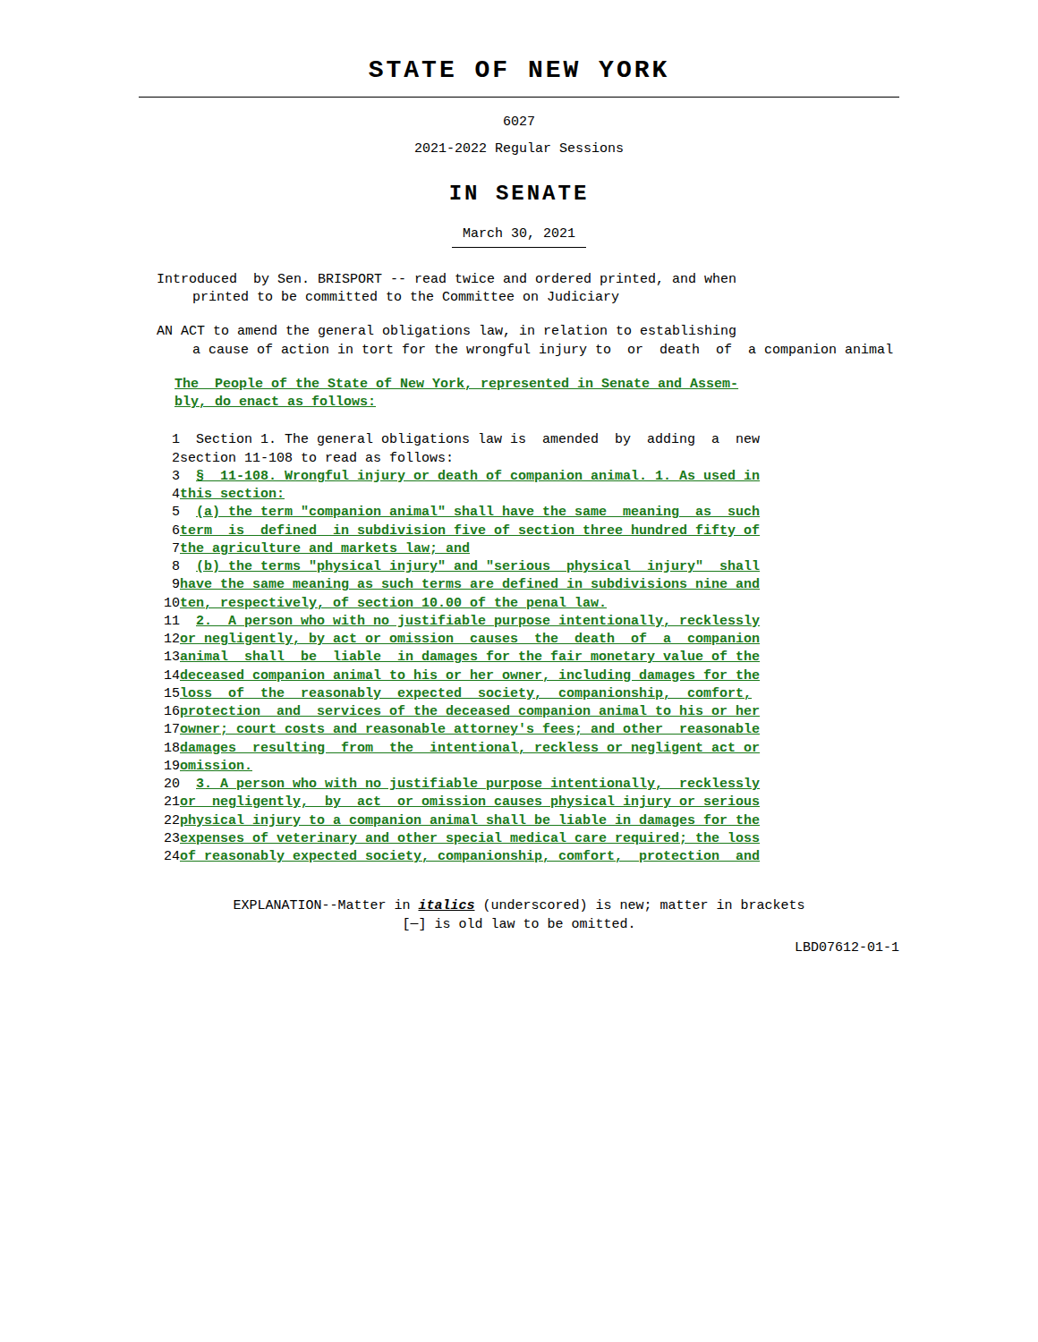STATE OF NEW YORK
6027
2021-2022 Regular Sessions
IN SENATE
March 30, 2021
Introduced by Sen. BRISPORT -- read twice and ordered printed, and when printed to be committed to the Committee on Judiciary
AN ACT to amend the general obligations law, in relation to establishing a cause of action in tort for the wrongful injury to or death of a companion animal
The People of the State of New York, represented in Senate and Assem-
bly, do enact as follows:
| 1 | Section 1. The general obligations law is amended by adding a new |
| 2 | section 11-108 to read as follows: |
| 3 | § 11-108. Wrongful injury or death of companion animal. 1. As used in |
| 4 | this section: |
| 5 | (a) the term "companion animal" shall have the same meaning as such |
| 6 | term is defined in subdivision five of section three hundred fifty of |
| 7 | the agriculture and markets law; and |
| 8 | (b) the terms "physical injury" and "serious physical injury" shall |
| 9 | have the same meaning as such terms are defined in subdivisions nine and |
| 10 | ten, respectively, of section 10.00 of the penal law. |
| 11 | 2. A person who with no justifiable purpose intentionally, recklessly |
| 12 | or negligently, by act or omission causes the death of a companion |
| 13 | animal shall be liable in damages for the fair monetary value of the |
| 14 | deceased companion animal to his or her owner, including damages for the |
| 15 | loss of the reasonably expected society, companionship, comfort, |
| 16 | protection and services of the deceased companion animal to his or her |
| 17 | owner; court costs and reasonable attorney's fees; and other reasonable |
| 18 | damages resulting from the intentional, reckless or negligent act or |
| 19 | omission. |
| 20 | 3. A person who with no justifiable purpose intentionally, recklessly |
| 21 | or negligently, by act or omission causes physical injury or serious |
| 22 | physical injury to a companion animal shall be liable in damages for the |
| 23 | expenses of veterinary and other special medical care required; the loss |
| 24 | of reasonably expected society, companionship, comfort, protection and |
EXPLANATION--Matter in italics (underscored) is new; matter in brackets
[ ] is old law to be omitted.
LBD07612-01-1